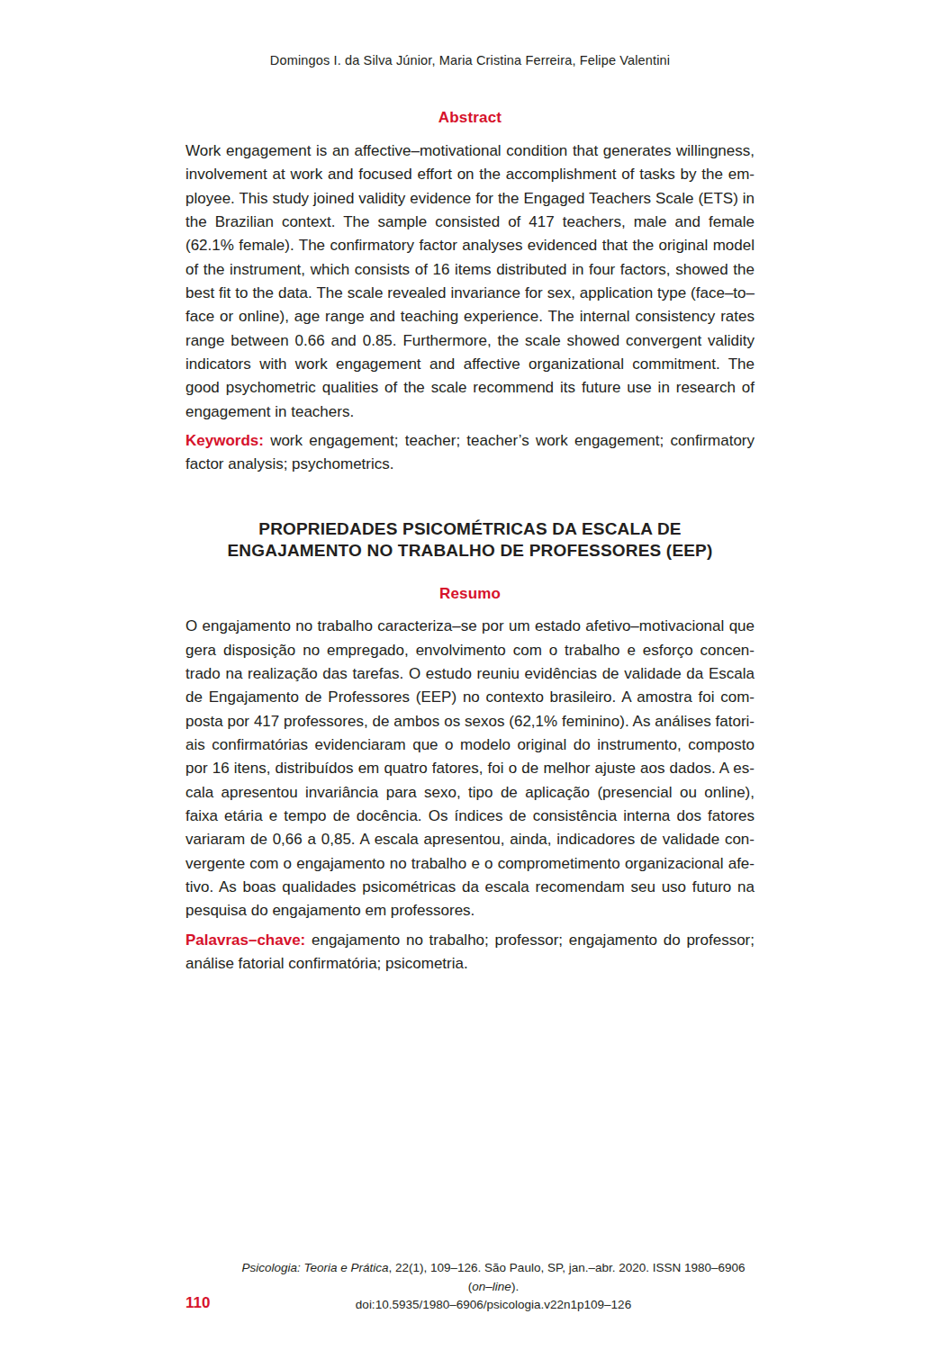Domingos I. da Silva Júnior, Maria Cristina Ferreira, Felipe Valentini
Abstract
Work engagement is an affective–motivational condition that generates willingness, involvement at work and focused effort on the accomplishment of tasks by the employee. This study joined validity evidence for the Engaged Teachers Scale (ETS) in the Brazilian context. The sample consisted of 417 teachers, male and female (62.1% female). The confirmatory factor analyses evidenced that the original model of the instrument, which consists of 16 items distributed in four factors, showed the best fit to the data. The scale revealed invariance for sex, application type (face–to–face or online), age range and teaching experience. The internal consistency rates range between 0.66 and 0.85. Furthermore, the scale showed convergent validity indicators with work engagement and affective organizational commitment. The good psychometric qualities of the scale recommend its future use in research of engagement in teachers.
Keywords: work engagement; teacher; teacher’s work engagement; confirmatory factor analysis; psychometrics.
PROPRIEDADES PSICOMÉTRICAS DA ESCALA DE
ENGAJAMENTO NO TRABALHO DE PROFESSORES (EEP)
Resumo
O engajamento no trabalho caracteriza–se por um estado afetivo–motivacional que gera disposição no empregado, envolvimento com o trabalho e esforço concentrado na realização das tarefas. O estudo reuniu evidências de validade da Escala de Engajamento de Professores (EEP) no contexto brasileiro. A amostra foi composta por 417 professores, de ambos os sexos (62,1% feminino). As análises fatoriais confirmatórias evidenciaram que o modelo original do instrumento, composto por 16 itens, distribuídos em quatro fatores, foi o de melhor ajuste aos dados. A escala apresentou invariância para sexo, tipo de aplicação (presencial ou online), faixa etária e tempo de docência. Os índices de consistência interna dos fatores variaram de 0,66 a 0,85. A escala apresentou, ainda, indicadores de validade convergente com o engajamento no trabalho e o comprometimento organizacional afetivo. As boas qualidades psicométricas da escala recomendam seu uso futuro na pesquisa do engajamento em professores.
Palavras–chave: engajamento no trabalho; professor; engajamento do professor; análise fatorial confirmatória; psicometria.
110
Psicologia: Teoria e Prática, 22(1), 109–126. São Paulo, SP, jan.–abr. 2020. ISSN 1980–6906 (on–line).
doi:10.5935/1980–6906/psicologia.v22n1p109–126